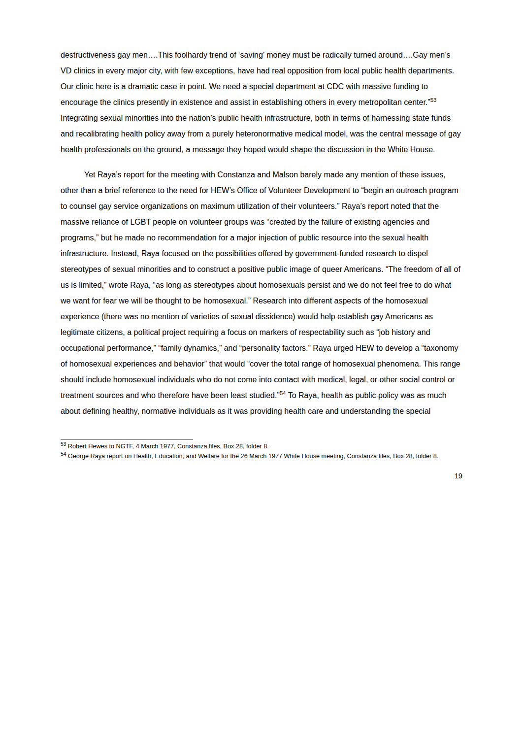destructiveness gay men….This foolhardy trend of ‘saving’ money must be radically turned around….Gay men’s VD clinics in every major city, with few exceptions, have had real opposition from local public health departments. Our clinic here is a dramatic case in point. We need a special department at CDC with massive funding to encourage the clinics presently in existence and assist in establishing others in every metropolitan center.”53 Integrating sexual minorities into the nation’s public health infrastructure, both in terms of harnessing state funds and recalibrating health policy away from a purely heteronormative medical model, was the central message of gay health professionals on the ground, a message they hoped would shape the discussion in the White House.
Yet Raya’s report for the meeting with Constanza and Malson barely made any mention of these issues, other than a brief reference to the need for HEW’s Office of Volunteer Development to “begin an outreach program to counsel gay service organizations on maximum utilization of their volunteers.” Raya’s report noted that the massive reliance of LGBT people on volunteer groups was “created by the failure of existing agencies and programs,” but he made no recommendation for a major injection of public resource into the sexual health infrastructure. Instead, Raya focused on the possibilities offered by government-funded research to dispel stereotypes of sexual minorities and to construct a positive public image of queer Americans. “The freedom of all of us is limited,” wrote Raya, “as long as stereotypes about homosexuals persist and we do not feel free to do what we want for fear we will be thought to be homosexual.” Research into different aspects of the homosexual experience (there was no mention of varieties of sexual dissidence) would help establish gay Americans as legitimate citizens, a political project requiring a focus on markers of respectability such as “job history and occupational performance,” “family dynamics,” and “personality factors.” Raya urged HEW to develop a “taxonomy of homosexual experiences and behavior” that would “cover the total range of homosexual phenomena. This range should include homosexual individuals who do not come into contact with medical, legal, or other social control or treatment sources and who therefore have been least studied.”54 To Raya, health as public policy was as much about defining healthy, normative individuals as it was providing health care and understanding the special
53 Robert Hewes to NGTF, 4 March 1977, Constanza files, Box 28, folder 8.
54 George Raya report on Health, Education, and Welfare for the 26 March 1977 White House meeting, Constanza files, Box 28, folder 8.
19